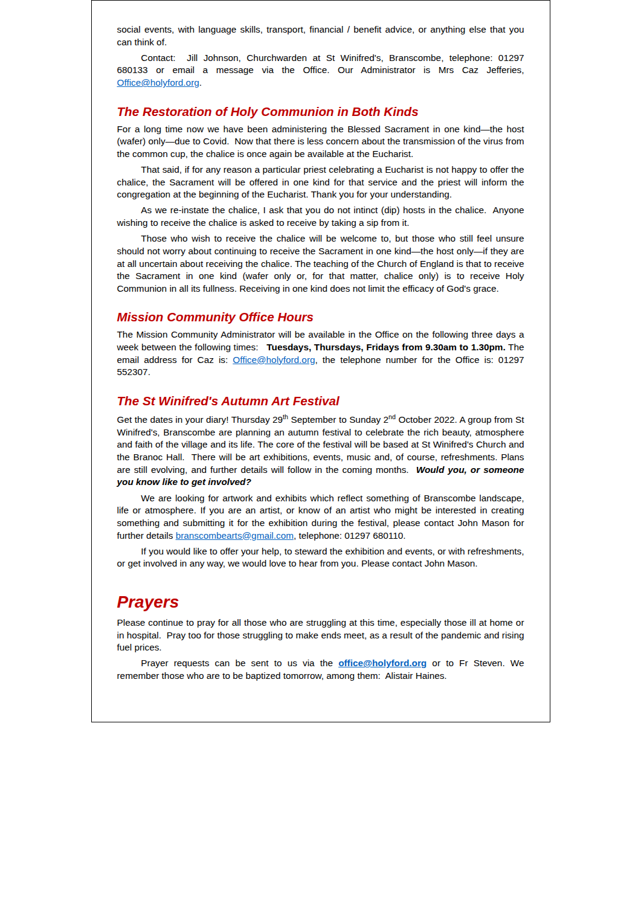social events, with language skills, transport, financial / benefit advice, or anything else that you can think of.
Contact: Jill Johnson, Churchwarden at St Winifred's, Branscombe, telephone: 01297 680133 or email a message via the Office. Our Administrator is Mrs Caz Jefferies, Office@holyford.org.
The Restoration of Holy Communion in Both Kinds
For a long time now we have been administering the Blessed Sacrament in one kind—the host (wafer) only—due to Covid. Now that there is less concern about the transmission of the virus from the common cup, the chalice is once again be available at the Eucharist.
That said, if for any reason a particular priest celebrating a Eucharist is not happy to offer the chalice, the Sacrament will be offered in one kind for that service and the priest will inform the congregation at the beginning of the Eucharist. Thank you for your understanding.
As we re-instate the chalice, I ask that you do not intinct (dip) hosts in the chalice. Anyone wishing to receive the chalice is asked to receive by taking a sip from it.
Those who wish to receive the chalice will be welcome to, but those who still feel unsure should not worry about continuing to receive the Sacrament in one kind—the host only—if they are at all uncertain about receiving the chalice. The teaching of the Church of England is that to receive the Sacrament in one kind (wafer only or, for that matter, chalice only) is to receive Holy Communion in all its fullness. Receiving in one kind does not limit the efficacy of God's grace.
Mission Community Office Hours
The Mission Community Administrator will be available in the Office on the following three days a week between the following times: Tuesdays, Thursdays, Fridays from 9.30am to 1.30pm. The email address for Caz is: Office@holyford.org, the telephone number for the Office is: 01297 552307.
The St Winifred's Autumn Art Festival
Get the dates in your diary! Thursday 29th September to Sunday 2nd October 2022. A group from St Winifred's, Branscombe are planning an autumn festival to celebrate the rich beauty, atmosphere and faith of the village and its life. The core of the festival will be based at St Winifred's Church and the Branoc Hall. There will be art exhibitions, events, music and, of course, refreshments. Plans are still evolving, and further details will follow in the coming months. Would you, or someone you know like to get involved?
We are looking for artwork and exhibits which reflect something of Branscombe landscape, life or atmosphere. If you are an artist, or know of an artist who might be interested in creating something and submitting it for the exhibition during the festival, please contact John Mason for further details branscombearts@gmail.com, telephone: 01297 680110.
If you would like to offer your help, to steward the exhibition and events, or with refreshments, or get involved in any way, we would love to hear from you. Please contact John Mason.
Prayers
Please continue to pray for all those who are struggling at this time, especially those ill at home or in hospital. Pray too for those struggling to make ends meet, as a result of the pandemic and rising fuel prices.
Prayer requests can be sent to us via the office@holyford.org or to Fr Steven. We remember those who are to be baptized tomorrow, among them: Alistair Haines.